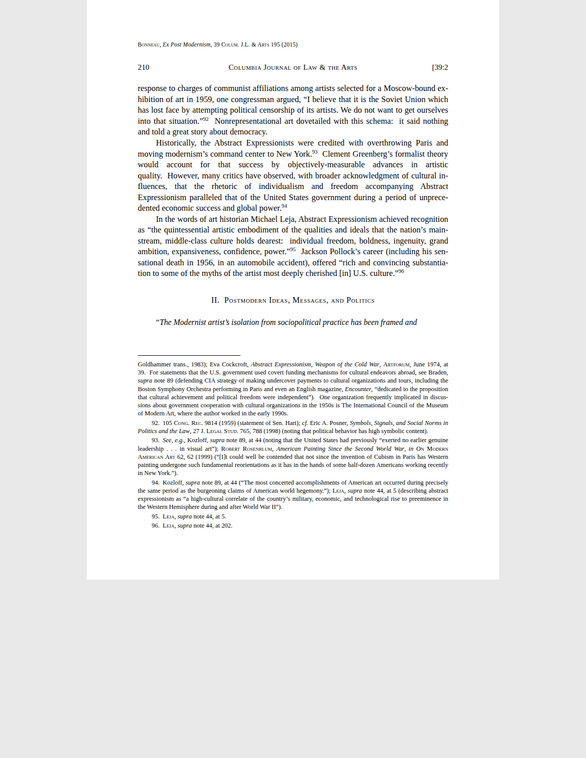Bonneau, Ex Post Modernism, 39 Colum. J.L. & Arts 195 (2015)
210 Columbia Journal of Law & the Arts [39:2
response to charges of communist affiliations among artists selected for a Moscow-bound exhibition of art in 1959, one congressman argued, “I believe that it is the Soviet Union which has lost face by attempting political censorship of its artists. We do not want to get ourselves into that situation.”92 Nonrepresentational art dovetailed with this schema: it said nothing and told a great story about democracy.
Historically, the Abstract Expressionists were credited with overthrowing Paris and moving modernism’s command center to New York.93 Clement Greenberg’s formalist theory would account for that success by objectively-measurable advances in artistic quality. However, many critics have observed, with broader acknowledgment of cultural influences, that the rhetoric of individualism and freedom accompanying Abstract Expressionism paralleled that of the United States government during a period of unprecedented economic success and global power.94
In the words of art historian Michael Leja, Abstract Expressionism achieved recognition as “the quintessential artistic embodiment of the qualities and ideals that the nation’s mainstream, middle-class culture holds dearest: individual freedom, boldness, ingenuity, grand ambition, expansiveness, confidence, power.”95 Jackson Pollock’s career (including his sensational death in 1956, in an automobile accident), offered “rich and convincing substantiation to some of the myths of the artist most deeply cherished [in] U.S. culture.”96
II. Postmodern Ideas, Messages, and Politics
“The Modernist artist’s isolation from sociopolitical practice has been framed and
Goldhammer trans., 1983); Eva Cockcroft, Abstract Expressionism, Weapon of the Cold War, Artforum, June 1974, at 39. For statements that the U.S. government used covert funding mechanisms for cultural endeavors abroad, see Braden, supra note 89 (defending CIA strategy of making undercover payments to cultural organizations and tours, including the Boston Symphony Orchestra performing in Paris and even an English magazine, Encounter, “dedicated to the proposition that cultural achievement and political freedom were independent”). One organization frequently implicated in discussions about government cooperation with cultural organizations in the 1950s is The International Council of the Museum of Modern Art, where the author worked in the early 1990s.
92. 105 Cong. Rec. 9814 (1959) (statement of Sen. Hart); cf. Eric A. Posner, Symbols, Signals, and Social Norms in Politics and the Law, 27 J. Legal Stud. 765, 788 (1998) (noting that political behavior has high symbolic content).
93. See, e.g., Kozloff, supra note 89, at 44 (noting that the United States had previously “exerted no earlier genuine leadership . . . in visual art”); Robert Rosenblum, American Painting Since the Second World War, in On Modern American Art 62, 62 (1999) (“[I]t could well be contended that not since the invention of Cubism in Paris has Western painting undergone such fundamental reorientations as it has in the hands of some half-dozen Americans working recently in New York.”).
94. Kozloff, supra note 89, at 44 (“The most concerted accomplishments of American art occurred during precisely the same period as the burgeoning claims of American world hegemony.”); Leja, supra note 44, at 5 (describing abstract expressionism as “a high-cultural correlate of the country’s military, economic, and technological rise to preeminence in the Western Hemisphere during and after World War II”).
95. Leja, supra note 44, at 5.
96. Leja, supra note 44, at 202.